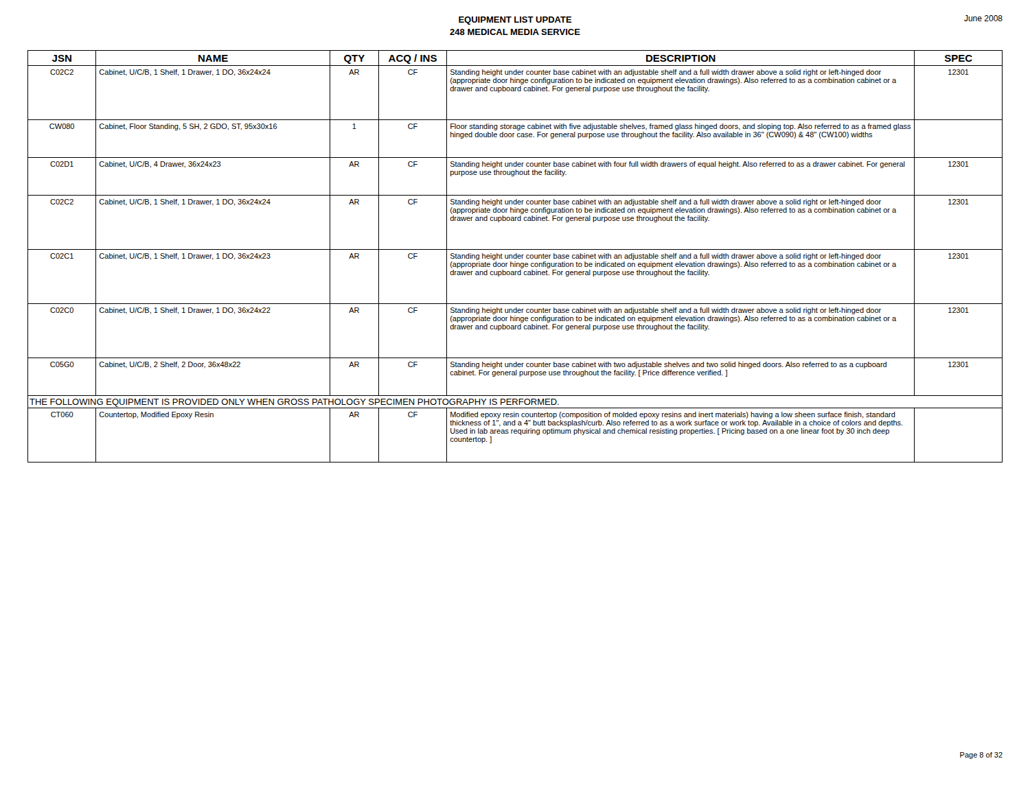June 2008
EQUIPMENT LIST UPDATE
248 MEDICAL MEDIA SERVICE
| JSN | NAME | QTY | ACQ / INS | DESCRIPTION | SPEC |
| --- | --- | --- | --- | --- | --- |
| C02C2 | Cabinet, U/C/B, 1 Shelf, 1 Drawer, 1 DO, 36x24x24 | AR | CF | Standing height under counter base cabinet with an adjustable shelf and a full width drawer above a solid right or left-hinged door (appropriate door hinge configuration to be indicated on equipment elevation drawings). Also referred to as a combination cabinet or a drawer and cupboard cabinet. For general purpose use throughout the facility. | 12301 |
| CW080 | Cabinet, Floor Standing, 5 SH, 2 GDO, ST, 95x30x16 | 1 | CF | Floor standing storage cabinet with five adjustable shelves, framed glass hinged doors, and sloping top. Also referred to as a framed glass hinged double door case. For general purpose use throughout the facility. Also available in 36" (CW090) & 48" (CW100) widths | |
| C02D1 | Cabinet, U/C/B, 4 Drawer, 36x24x23 | AR | CF | Standing height under counter base cabinet with four full width drawers of equal height. Also referred to as a drawer cabinet. For general purpose use throughout the facility. | 12301 |
| C02C2 | Cabinet, U/C/B, 1 Shelf, 1 Drawer, 1 DO, 36x24x24 | AR | CF | Standing height under counter base cabinet with an adjustable shelf and a full width drawer above a solid right or left-hinged door (appropriate door hinge configuration to be indicated on equipment elevation drawings). Also referred to as a combination cabinet or a drawer and cupboard cabinet. For general purpose use throughout the facility. | 12301 |
| C02C1 | Cabinet, U/C/B, 1 Shelf, 1 Drawer, 1 DO, 36x24x23 | AR | CF | Standing height under counter base cabinet with an adjustable shelf and a full width drawer above a solid right or left-hinged door (appropriate door hinge configuration to be indicated on equipment elevation drawings). Also referred to as a combination cabinet or a drawer and cupboard cabinet. For general purpose use throughout the facility. | 12301 |
| C02C0 | Cabinet, U/C/B, 1 Shelf, 1 Drawer, 1 DO, 36x24x22 | AR | CF | Standing height under counter base cabinet with an adjustable shelf and a full width drawer above a solid right or left-hinged door (appropriate door hinge configuration to be indicated on equipment elevation drawings). Also referred to as a combination cabinet or a drawer and cupboard cabinet. For general purpose use throughout the facility. | 12301 |
| C05G0 | Cabinet, U/C/B, 2 Shelf, 2 Door, 36x48x22 | AR | CF | Standing height under counter base cabinet with two adjustable shelves and two solid hinged doors. Also referred to as a cupboard cabinet. For general purpose use throughout the facility. [ Price difference verified. ] | 12301 |
| THE FOLLOWING EQUIPMENT IS PROVIDED ONLY WHEN GROSS PATHOLOGY SPECIMEN PHOTOGRAPHY IS PERFORMED. |
| CT060 | Countertop, Modified Epoxy Resin | AR | CF | Modified epoxy resin countertop (composition of molded epoxy resins and inert materials) having a low sheen surface finish, standard thickness of 1", and a 4" butt backsplash/curb. Also referred to as a work surface or work top. Available in a choice of colors and depths. Used in lab areas requiring optimum physical and chemical resisting properties. [ Pricing based on a one linear foot by 30 inch deep countertop. ] | |
Page 8 of 32